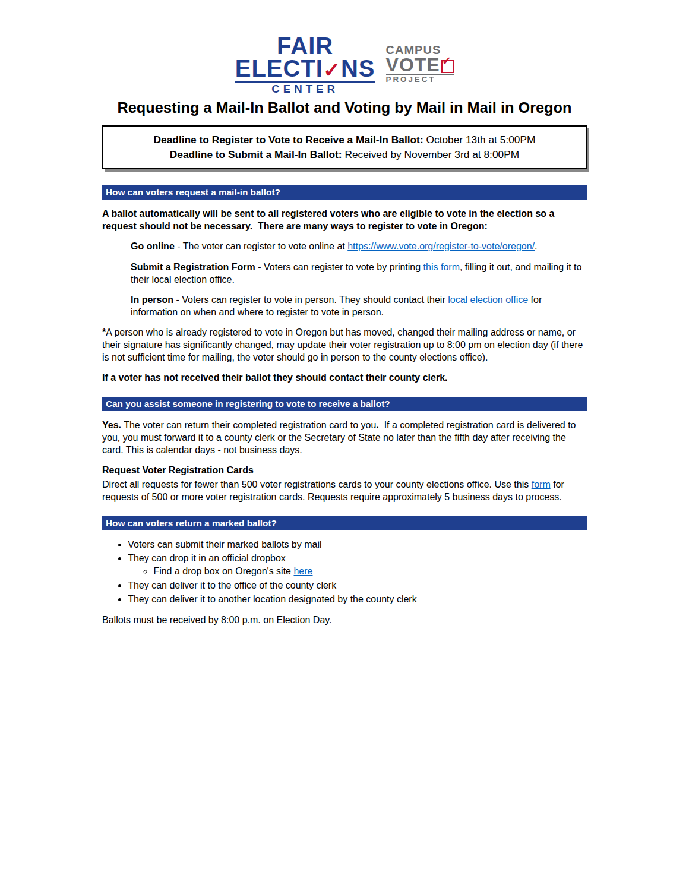FAIR ELECTI✓NS CENTER
CAMPUS VOTE PROJECT
Requesting a Mail-In Ballot and Voting by Mail in Mail in Oregon
Deadline to Register to Vote to Receive a Mail-In Ballot: October 13th at 5:00PM
Deadline to Submit a Mail-In Ballot: Received by November 3rd at 8:00PM
How can voters request a mail-in ballot?
A ballot automatically will be sent to all registered voters who are eligible to vote in the election so a request should not be necessary. There are many ways to register to vote in Oregon:
Go online - The voter can register to vote online at https://www.vote.org/register-to-vote/oregon/.
Submit a Registration Form - Voters can register to vote by printing this form, filling it out, and mailing it to their local election office.
In person - Voters can register to vote in person. They should contact their local election office for information on when and where to register to vote in person.
*A person who is already registered to vote in Oregon but has moved, changed their mailing address or name, or their signature has significantly changed, may update their voter registration up to 8:00 pm on election day (if there is not sufficient time for mailing, the voter should go in person to the county elections office).
If a voter has not received their ballot they should contact their county clerk.
Can you assist someone in registering to vote to receive a ballot?
Yes. The voter can return their completed registration card to you. If a completed registration card is delivered to you, you must forward it to a county clerk or the Secretary of State no later than the fifth day after receiving the card. This is calendar days - not business days.
Request Voter Registration Cards
Direct all requests for fewer than 500 voter registrations cards to your county elections office. Use this form for requests of 500 or more voter registration cards. Requests require approximately 5 business days to process.
How can voters return a marked ballot?
Voters can submit their marked ballots by mail
They can drop it in an official dropbox
Find a drop box on Oregon's site here
They can deliver it to the office of the county clerk
They can deliver it to another location designated by the county clerk
Ballots must be received by 8:00 p.m. on Election Day.